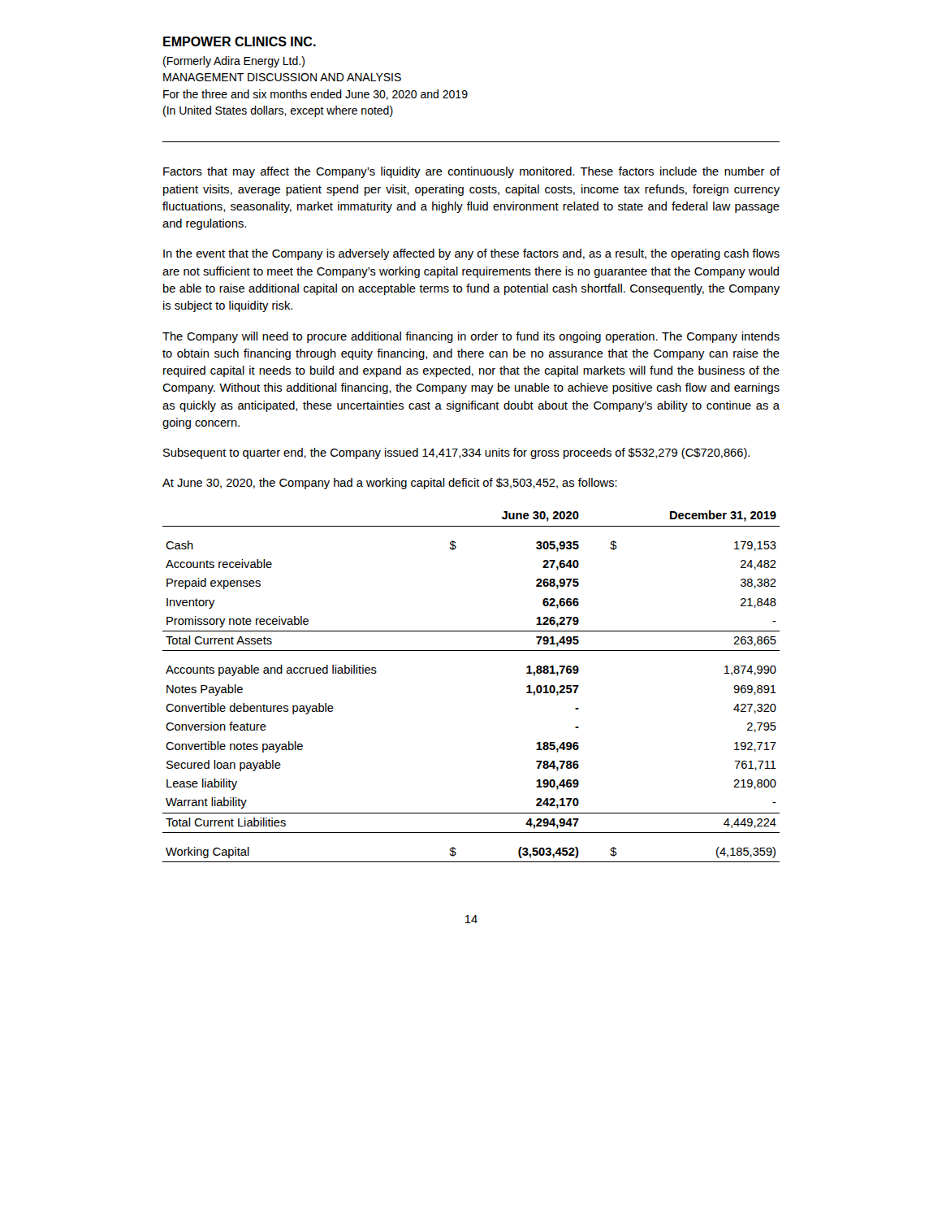EMPOWER CLINICS INC.
(Formerly Adira Energy Ltd.)
MANAGEMENT DISCUSSION AND ANALYSIS
For the three and six months ended June 30, 2020 and 2019
(In United States dollars, except where noted)
Factors that may affect the Company’s liquidity are continuously monitored. These factors include the number of patient visits, average patient spend per visit, operating costs, capital costs, income tax refunds, foreign currency fluctuations, seasonality, market immaturity and a highly fluid environment related to state and federal law passage and regulations.
In the event that the Company is adversely affected by any of these factors and, as a result, the operating cash flows are not sufficient to meet the Company’s working capital requirements there is no guarantee that the Company would be able to raise additional capital on acceptable terms to fund a potential cash shortfall. Consequently, the Company is subject to liquidity risk.
The Company will need to procure additional financing in order to fund its ongoing operation. The Company intends to obtain such financing through equity financing, and there can be no assurance that the Company can raise the required capital it needs to build and expand as expected, nor that the capital markets will fund the business of the Company. Without this additional financing, the Company may be unable to achieve positive cash flow and earnings as quickly as anticipated, these uncertainties cast a significant doubt about the Company’s ability to continue as a going concern.
Subsequent to quarter end, the Company issued 14,417,334 units for gross proceeds of $532,279 (C$720,866).
At June 30, 2020, the Company had a working capital deficit of $3,503,452, as follows:
| | June 30, 2020 | | December 31, 2019 |
| --- | --- | --- | --- |
| Cash | $ | 305,935 | | $ | 179,153 |
| Accounts receivable | | 27,640 | | | 24,482 |
| Prepaid expenses | | 268,975 | | | 38,382 |
| Inventory | | 62,666 | | | 21,848 |
| Promissory note receivable | | 126,279 | | | - |
| Total Current Assets | | 791,495 | | | 263,865 |
| Accounts payable and accrued liabilities | | 1,881,769 | | | 1,874,990 |
| Notes Payable | | 1,010,257 | | | 969,891 |
| Convertible debentures payable | | - | | | 427,320 |
| Conversion feature | | - | | | 2,795 |
| Convertible notes payable | | 185,496 | | | 192,717 |
| Secured loan payable | | 784,786 | | | 761,711 |
| Lease liability | | 190,469 | | | 219,800 |
| Warrant liability | | 242,170 | | | - |
| Total Current Liabilities | | 4,294,947 | | | 4,449,224 |
| Working Capital | $ | (3,503,452) | | $ | (4,185,359) |
14